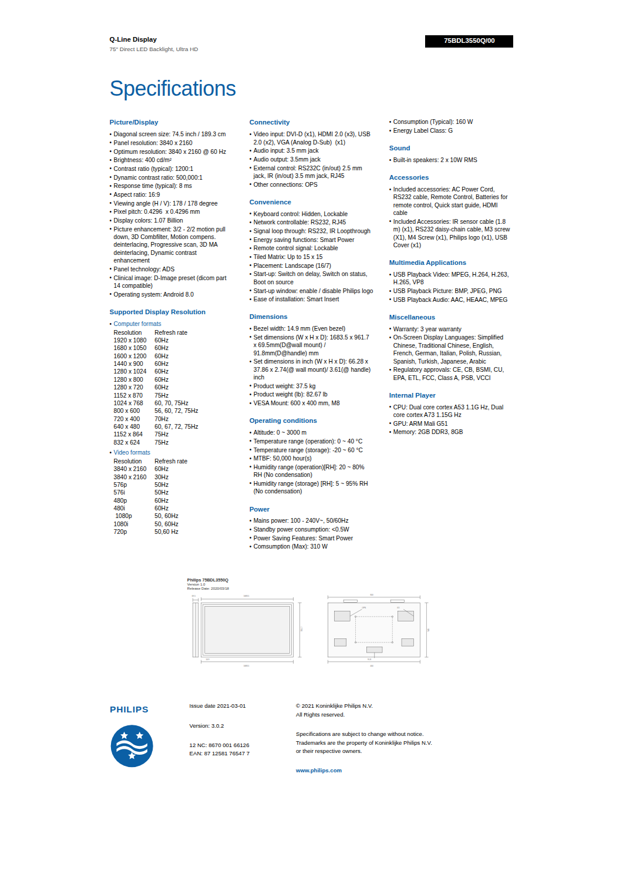Q-Line Display
75" Direct LED Backlight, Ultra HD
75BDL3550Q/00
Specifications
Picture/Display
Diagonal screen size: 74.5 inch / 189.3 cm
Panel resolution: 3840 x 2160
Optimum resolution: 3840 x 2160 @ 60 Hz
Brightness: 400 cd/m²
Contrast ratio (typical): 1200:1
Dynamic contrast ratio: 500,000:1
Response time (typical): 8 ms
Aspect ratio: 16:9
Viewing angle (H / V): 178 / 178 degree
Pixel pitch: 0.4296 x 0.4296 mm
Display colors: 1.07 Billion
Picture enhancement: 3/2 - 2/2 motion pull down, 3D Combfilter, Motion compens. deinterlacing, Progressive scan, 3D MA deinterlacing, Dynamic contrast enhancement
Panel technology: ADS
Clinical image: D-Image preset (dicom part 14 compatible)
Operating system: Android 8.0
Supported Display Resolution
Computer formats
| Resolution | Refresh rate |
| --- | --- |
| 1920 x 1080 | 60Hz |
| 1680 x 1050 | 60Hz |
| 1600 x 1200 | 60Hz |
| 1440 x 900 | 60Hz |
| 1280 x 1024 | 60Hz |
| 1280 x 800 | 60Hz |
| 1280 x 720 | 60Hz |
| 1152 x 870 | 75Hz |
| 1024 x 768 | 60, 70, 75Hz |
| 800 x 600 | 56, 60, 72, 75Hz |
| 720 x 400 | 70Hz |
| 640 x 480 | 60, 67, 72, 75Hz |
| 1152 x 864 | 75Hz |
| 832 x 624 | 75Hz |
Video formats
| Resolution | Refresh rate |
| --- | --- |
| 3840 x 2160 | 60Hz |
| 3840 x 2160 | 30Hz |
| 576p | 50Hz |
| 576i | 50Hz |
| 480p | 60Hz |
| 480i | 60Hz |
| 1080p | 50, 60Hz |
| 1080i | 50, 60Hz |
| 720p | 50,60 Hz |
Connectivity
Video input: DVI-D (x1), HDMI 2.0 (x3), USB 2.0 (x2), VGA (Analog D-Sub) (x1)
Audio input: 3.5 mm jack
Audio output: 3.5mm jack
External control: RS232C (in/out) 2.5 mm jack, IR (in/out) 3.5 mm jack, RJ45
Other connections: OPS
Convenience
Keyboard control: Hidden, Lockable
Network controllable: RS232, RJ45
Signal loop through: RS232, IR Loopthrough
Energy saving functions: Smart Power
Remote control signal: Lockable
Tiled Matrix: Up to 15 x 15
Placement: Landscape (16/7)
Start-up: Switch on delay, Switch on status, Boot on source
Start-up window: enable / disable Philips logo
Ease of installation: Smart Insert
Dimensions
Bezel width: 14.9 mm (Even bezel)
Set dimensions (W x H x D): 1683.5 x 961.7 x 69.5mm(D@wall mount) / 91.8mm(D@handle) mm
Set dimensions in inch (W x H x D): 66.28 x 37.86 x 2.74(@ wall mount)/ 3.61(@ handle) inch
Product weight: 37.5 kg
Product weight (lb): 82.67 lb
VESA Mount: 600 x 400 mm, M8
Operating conditions
Altitude: 0 ~ 3000 m
Temperature range (operation): 0 ~ 40 °C
Temperature range (storage): -20 ~ 60 °C
MTBF: 50,000 hour(s)
Humidity range (operation)[RH]: 20 ~ 80% RH (No condensation)
Humidity range (storage) [RH]: 5 ~ 95% RH (No condensation)
Power
Mains power: 100 - 240V~, 50/60Hz
Standby power consumption: <0.5W
Power Saving Features: Smart Power
Comsumption (Max): 310 W
Consumption (Typical): 160 W
Energy Label Class: G
Sound
Built-in speakers: 2 x 10W RMS
Accessories
Included accessories: AC Power Cord, RS232 cable, Remote Control, Batteries for remote control, Quick start guide, HDMI cable
Included Accessories: IR sensor cable (1.8 m) (x1), RS232 daisy-chain cable, M3 screw (X1), M4 Screw (x1), Philips logo (x1), USB Cover (x1)
Multimedia Applications
USB Playback Video: MPEG, H.264, H.263, H.265, VP8
USB Playback Picture: BMP, JPEG, PNG
USB Playback Audio: AAC, HEAAC, MPEG
Miscellaneous
Warranty: 3 year warranty
On-Screen Display Languages: Simplified Chinese, Traditional Chinese, English, French, German, Italian, Polish, Russian, Spanish, Turkish, Japanese, Arabic
Regulatory approvals: CE, CB, BSMI, CU, EPA, ETL, FCC, Class A, PSB, VCCI
Internal Player
CPU: Dual core cortex A53 1.1G Hz, Dual core cortex A73 1.15G Hz
GPU: ARM Mali G51
Memory: 2GB DDR3, 8GB
Philips 75BDL3550Q
Version 1.0
Release Date: 2020/03/18
1683.5 1683.5 961.7 69.5 14.9
600 400 M8 OPS I/O 91.8
PHILIPS
Issue date 2021-03-01
Version: 3.0.2
12 NC: 8670 001 66126
EAN: 87 12581 76547 7
© 2021 Koninklijke Philips N.V.
All Rights reserved.
Specifications are subject to change without notice.
Trademarks are the property of Koninklijke Philips N.V.
or their respective owners.
www.philips.com